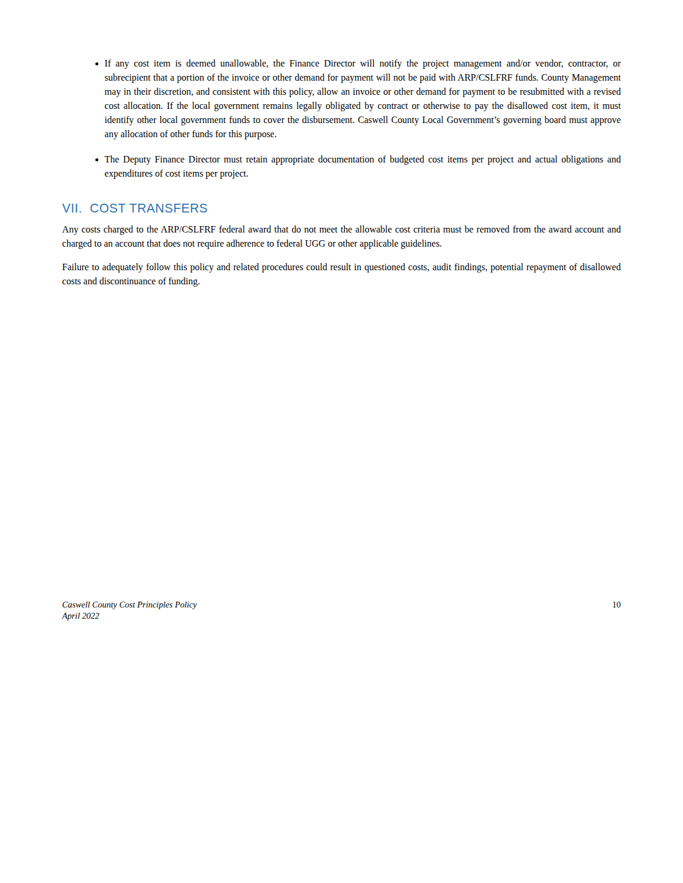If any cost item is deemed unallowable, the Finance Director will notify the project management and/or vendor, contractor, or subrecipient that a portion of the invoice or other demand for payment will not be paid with ARP/CSLFRF funds. County Management may in their discretion, and consistent with this policy, allow an invoice or other demand for payment to be resubmitted with a revised cost allocation. If the local government remains legally obligated by contract or otherwise to pay the disallowed cost item, it must identify other local government funds to cover the disbursement. Caswell County Local Government’s governing board must approve any allocation of other funds for this purpose.
The Deputy Finance Director must retain appropriate documentation of budgeted cost items per project and actual obligations and expenditures of cost items per project.
VII. COST TRANSFERS
Any costs charged to the ARP/CSLFRF federal award that do not meet the allowable cost criteria must be removed from the award account and charged to an account that does not require adherence to federal UGG or other applicable guidelines.
Failure to adequately follow this policy and related procedures could result in questioned costs, audit findings, potential repayment of disallowed costs and discontinuance of funding.
Caswell County Cost Principles Policy
April 2022 10